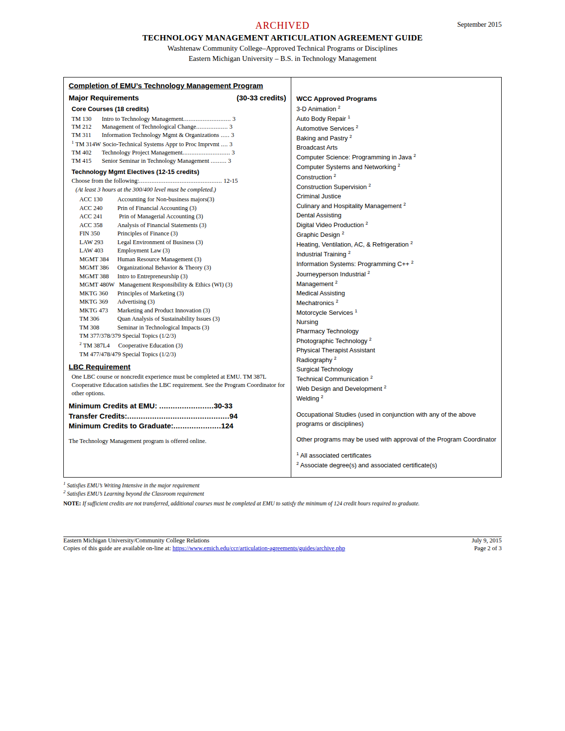September 2015
ARCHIVED
TECHNOLOGY MANAGEMENT ARTICULATION AGREEMENT GUIDE
Washtenaw Community College–Approved Technical Programs or Disciplines
Eastern Michigan University – B.S. in Technology Management
| Completion of EMU’s Technology Management Program Major Requirements (30-33 credits) Core Courses (18 credits) TM 130 Intro to Technology Management ........................... 3 TM 212 Management of Technological Change .................. 3 TM 311 Information Technology Mgmt & Organizations ..... 3 1 TM 314W Socio-Technical Systems Appr to Proc Imprvmt .... 3 TM 402 Technology Project Management ........................... 3 TM 415 Senior Seminar in Technology Management ......... 3 Technology Mgmt Electives (12-15 credits) Choose from the following: ............................................... 12-15 (At least 3 hours at the 300/400 level must be completed.) ACC 130 Accounting for Non-business majors(3) ACC 240 Prin of Financial Accounting (3) ACC 241 Prin of Managerial Accounting (3) ACC 358 Analysis of Financial Statements (3) FIN 350 Principles of Finance (3) LAW 293 Legal Environment of Business (3) LAW 403 Employment Law (3) MGMT 384 Human Resource Management (3) MGMT 386 Organizational Behavior & Theory (3) MGMT 388 Intro to Entrepreneurship (3) MGMT 480W Management Responsibility & Ethics (WI) (3) MKTG 360 Principles of Marketing (3) MKTG 369 Advertising (3) MKTG 473 Marketing and Product Innovation (3) TM 306 Quan Analysis of Sustainability Issues (3) TM 308 Seminar in Technological Impacts (3) TM 377/378/379 Special Topics (1/2/3) 2 TM 387L4 Cooperative Education (3) TM 477/478/479 Special Topics (1/2/3) LBC Requirement One LBC course or noncredit experience must be completed at EMU. TM 387L Cooperative Education satisfies the LBC requirement. See the Program Coordinator for other options. Minimum Credits at EMU: ........................ 30-33 Transfer Credits: ............................................. 94 Minimum Credits to Graduate: ..................... 124 The Technology Management program is offered online. | WCC Approved Programs 3-D Animation 2 Auto Body Repair 1 Automotive Services 2 Baking and Pastry 2 Broadcast Arts Computer Science: Programming in Java 2 Computer Systems and Networking 2 Construction 2 Construction Supervision 2 Criminal Justice Culinary and Hospitality Management 2 Dental Assisting Digital Video Production 2 Graphic Design 2 Heating, Ventilation, AC, & Refrigeration 2 Industrial Training 2 Information Systems: Programming C++ 2 Journeyperson Industrial 2 Management 2 Medical Assisting Mechatronics 2 Motorcycle Services 1 Nursing Pharmacy Technology Photographic Technology 2 Physical Therapist Assistant Radiography 2 Surgical Technology Technical Communication 2 Web Design and Development 2 Welding 2 Occupational Studies (used in conjunction with any of the above programs or disciplines) Other programs may be used with approval of the Program Coordinator 1 All associated certificates 2 Associate degree(s) and associated certificate(s) |
1 Satisfies EMU’s Writing Intensive in the major requirement
2 Satisfies EMU’s Learning beyond the Classroom requirement
NOTE: If sufficient credits are not transferred, additional courses must be completed at EMU to satisfy the minimum of 124 credit hours required to graduate.
Eastern Michigan University/Community College Relations July 9, 2015
Copies of this guide are available on-line at: https://www.emich.edu/ccr/articulation-agreements/guides/archive.php Page 2 of 3